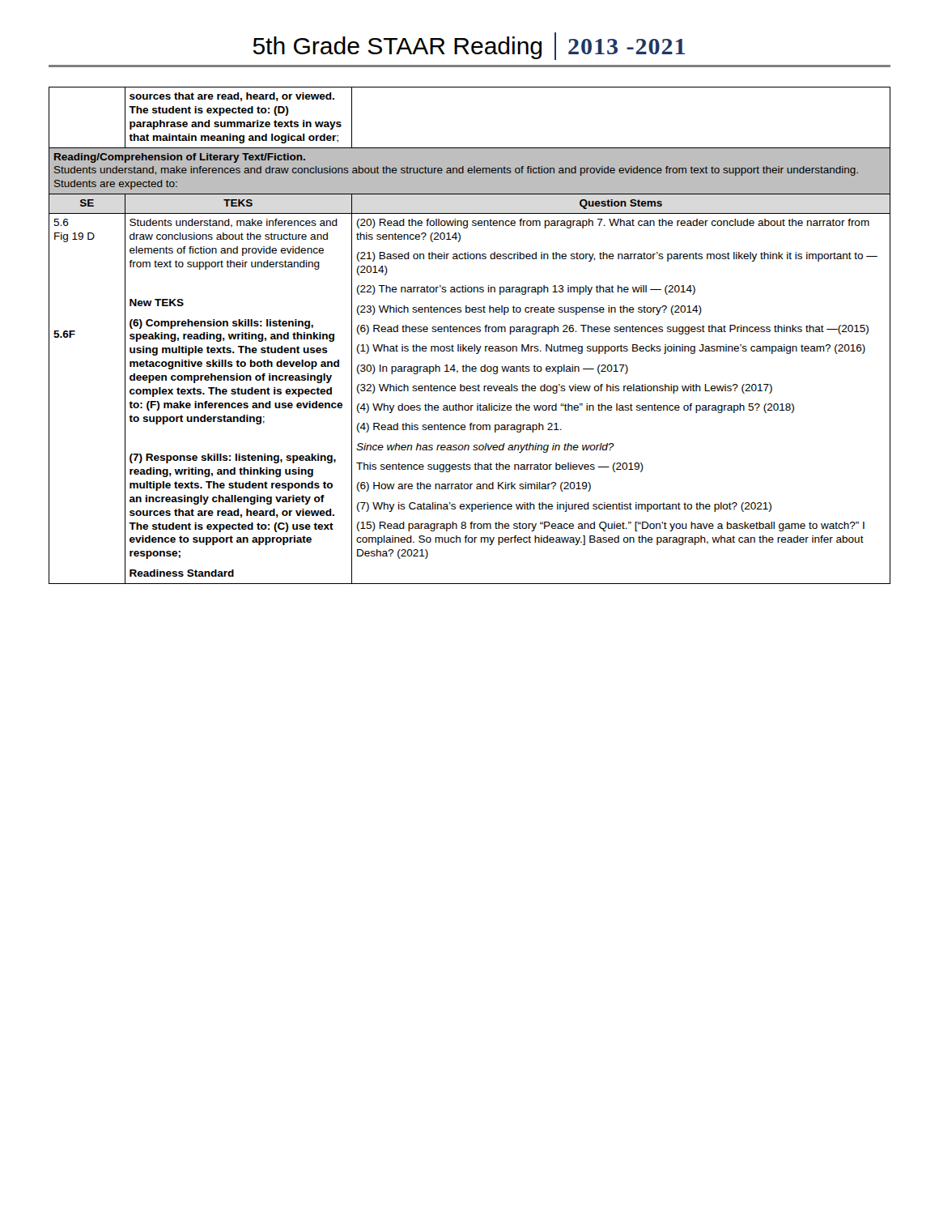5th Grade STAAR Reading 2013 -2021
| | sources that are read, heard, or viewed. The student is expected to: (D) paraphrase and summarize texts in ways that maintain meaning and logical order ; | |
| Reading/Comprehension of Literary Text/Fiction. Students understand, make inferences and draw conclusions about the structure and elements of fiction and provide evidence from text to support their understanding. Students are expected to: |
| SE | TEKS | Question Stems |
| 5.6 Fig 19 D 5.6F | Students understand, make inferences and draw conclusions about the structure and elements of fiction and provide evidence from text to support their understanding New TEKS (6) Comprehension skills: listening, speaking, reading, writing, and thinking using multiple texts. The student uses metacognitive skills to both develop and deepen comprehension of increasingly complex texts. The student is expected to: (F) make inferences and use evidence to support understanding ; (7) Response skills: listening, speaking, reading, writing, and thinking using multiple texts. The student responds to an increasingly challenging variety of sources that are read, heard, or viewed. The student is expected to: (C) use text evidence to support an appropriate response; Readiness Standard | (20) Read the following sentence from paragraph 7. What can the reader conclude about the narrator from this sentence? (2014) (21) Based on their actions described in the story, the narrator’s parents most likely think it is important to — (2014) (22) The narrator’s actions in paragraph 13 imply that he will — (2014) (23) Which sentences best help to create suspense in the story? (2014) (6) Read these sentences from paragraph 26. These sentences suggest that Princess thinks that —(2015) (1) What is the most likely reason Mrs. Nutmeg supports Becks joining Jasmine’s campaign team? (2016) (30) In paragraph 14, the dog wants to explain — (2017) (32) Which sentence best reveals the dog’s view of his relationship with Lewis? (2017) (4) Why does the author italicize the word “the” in the last sentence of paragraph 5? (2018) (4) Read this sentence from paragraph 21. Since when has reason solved anything in the world? This sentence suggests that the narrator believes — (2019) (6) How are the narrator and Kirk similar? (2019) (7) Why is Catalina’s experience with the injured scientist important to the plot? (2021) (15) Read paragraph 8 from the story “Peace and Quiet.” [“Don’t you have a basketball game to watch?” I complained. So much for my perfect hideaway.] Based on the paragraph, what can the reader infer about Desha? (2021) |